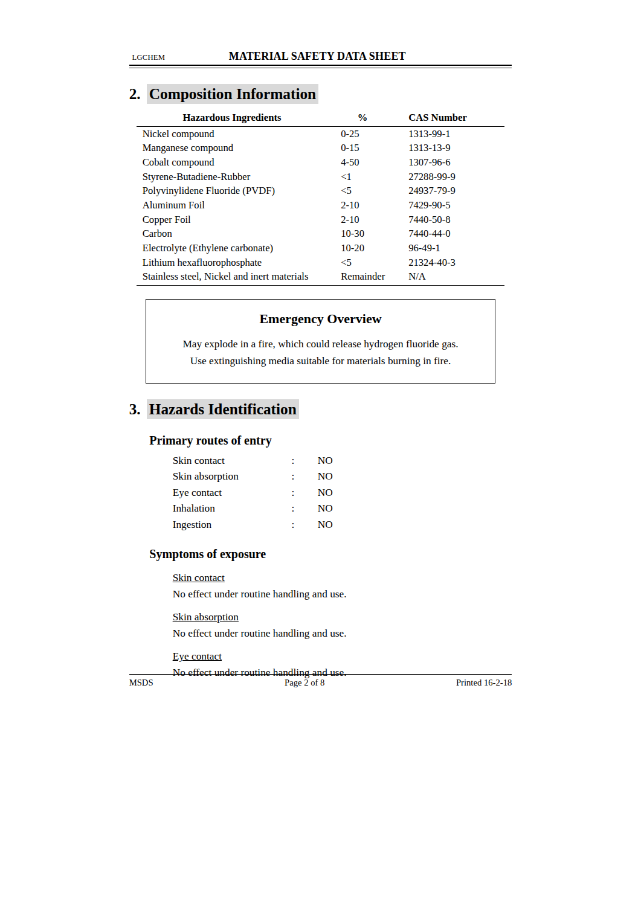LGCHEM MATERIAL SAFETY DATA SHEET
2. Composition Information
| Hazardous Ingredients | % | CAS Number |
| --- | --- | --- |
| Nickel compound | 0-25 | 1313-99-1 |
| Manganese compound | 0-15 | 1313-13-9 |
| Cobalt compound | 4-50 | 1307-96-6 |
| Styrene-Butadiene-Rubber | <1 | 27288-99-9 |
| Polyvinylidene Fluoride (PVDF) | <5 | 24937-79-9 |
| Aluminum Foil | 2-10 | 7429-90-5 |
| Copper Foil | 2-10 | 7440-50-8 |
| Carbon | 10-30 | 7440-44-0 |
| Electrolyte (Ethylene carbonate) | 10-20 | 96-49-1 |
| Lithium hexafluorophosphate | <5 | 21324-40-3 |
| Stainless steel, Nickel and inert materials | Remainder | N/A |
Emergency Overview
May explode in a fire, which could release hydrogen fluoride gas.
Use extinguishing media suitable for materials burning in fire.
3. Hazards Identification
Primary routes of entry
| Skin contact | : | NO |
| Skin absorption | : | NO |
| Eye contact | : | NO |
| Inhalation | : | NO |
| Ingestion | : | NO |
Symptoms of exposure
Skin contact
No effect under routine handling and use.
Skin absorption
No effect under routine handling and use.
Eye contact
No effect under routine handling and use.
MSDS
Page 2 of 8
Printed 16-2-18